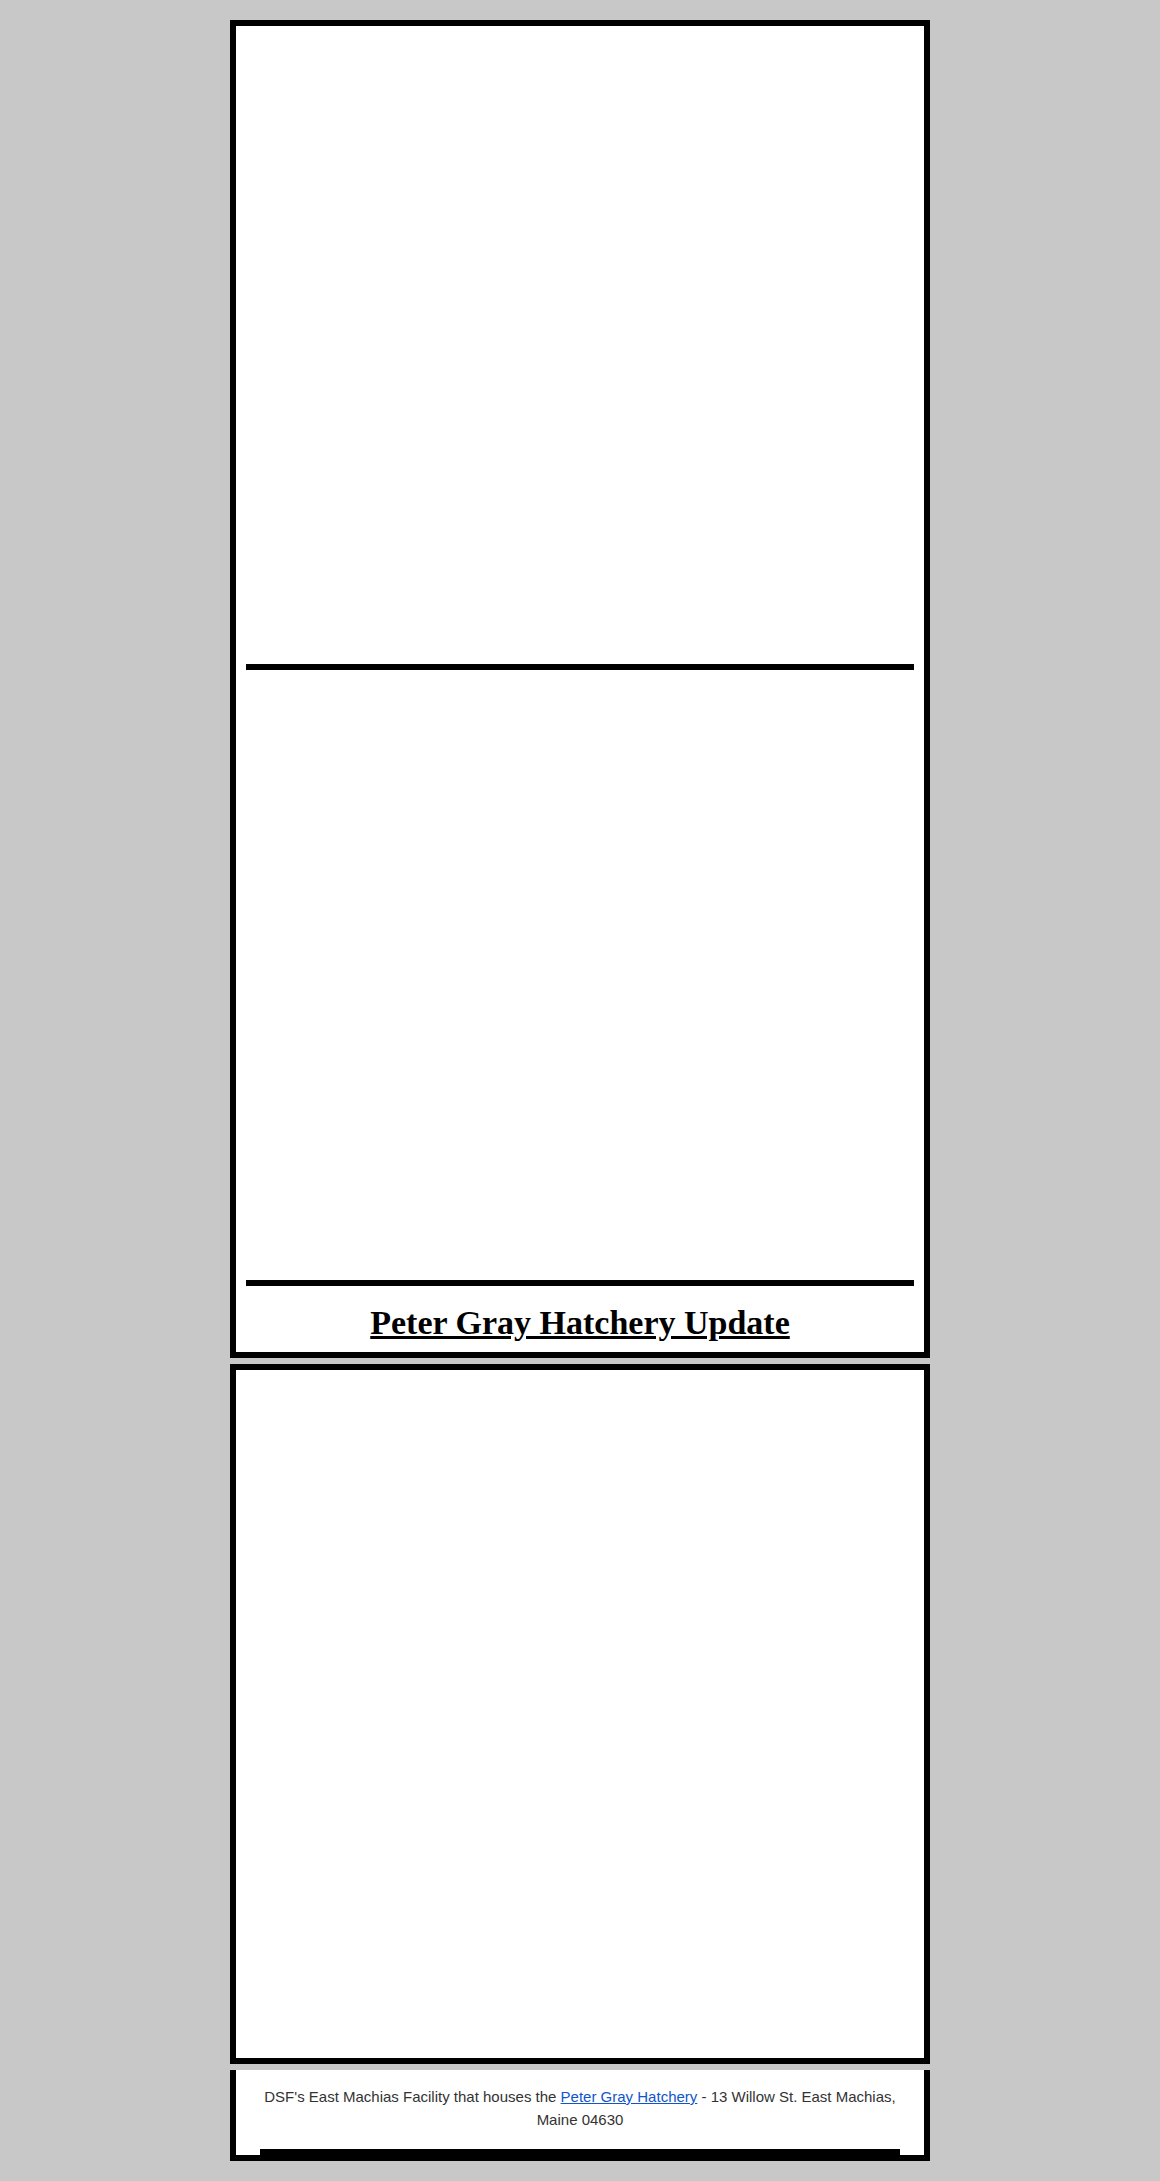Peter Gray Hatchery Update
DSF's East Machias Facility that houses the Peter Gray Hatchery - 13 Willow St. East Machias, Maine 04630